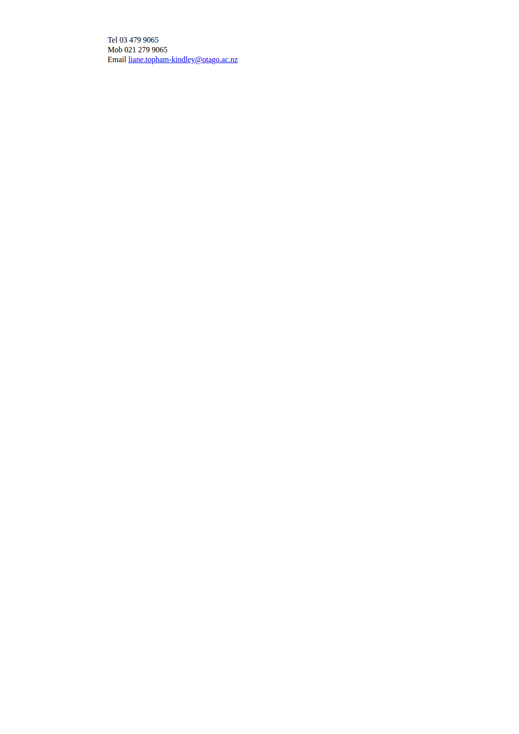Tel 03 479 9065
Mob 021 279 9065
Email liane.topham-kindley@otago.ac.nz